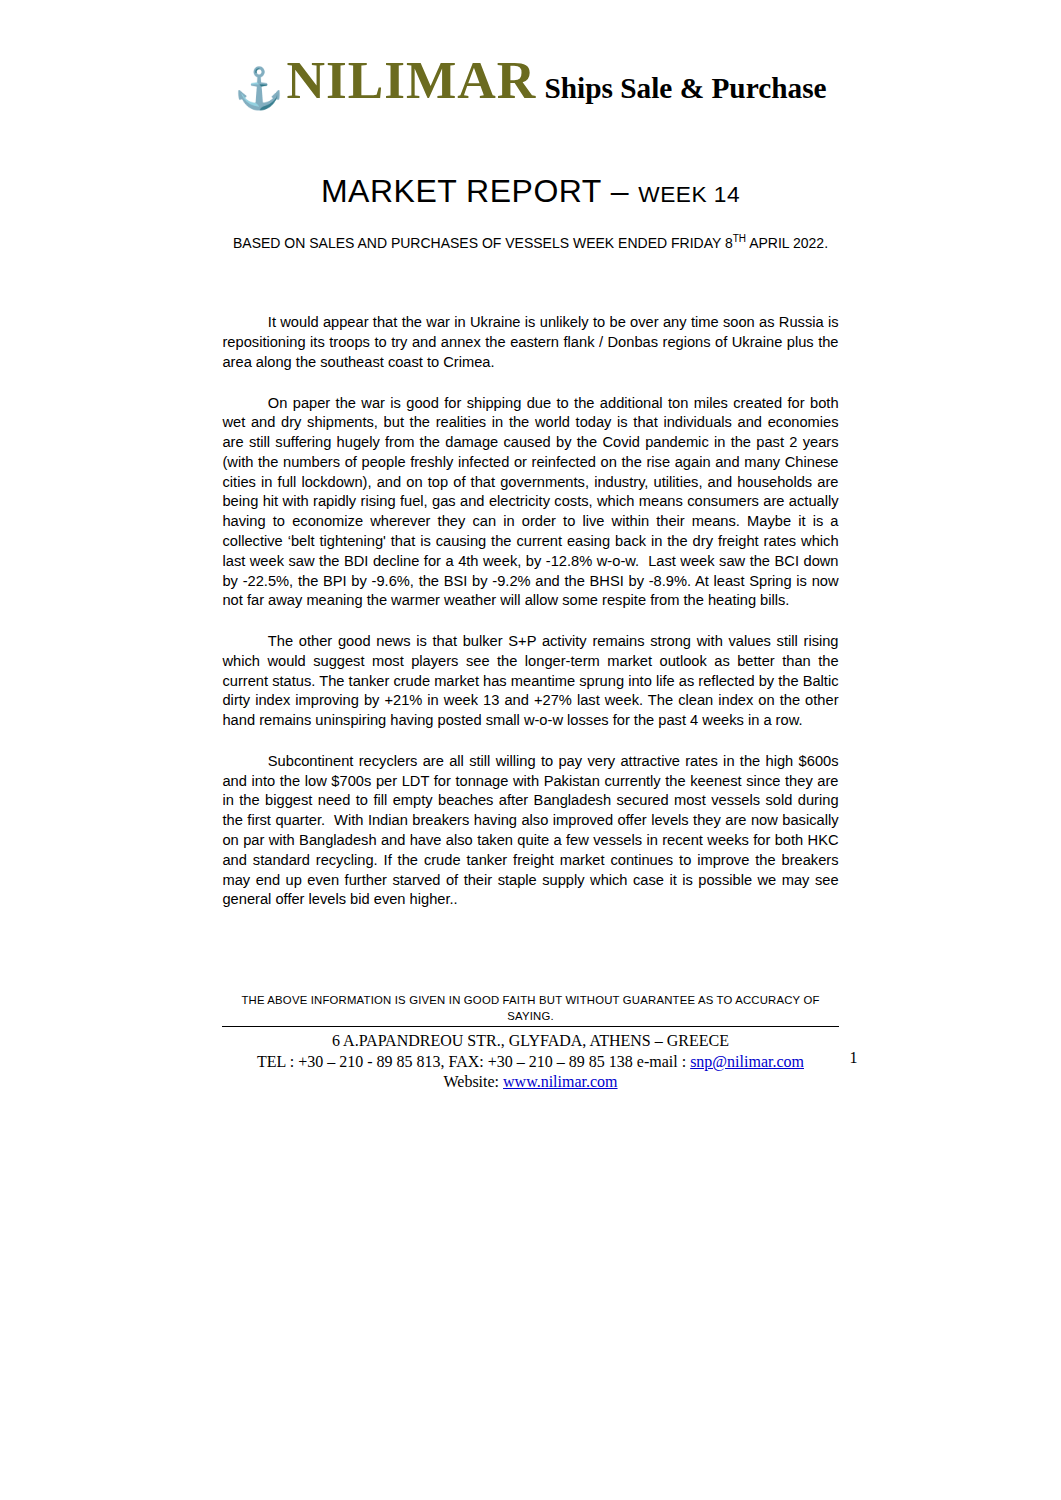⚓NILIMAR Ships Sale & Purchase
MARKET REPORT – WEEK 14
BASED ON SALES AND PURCHASES OF VESSELS WEEK ENDED FRIDAY 8TH APRIL 2022.
It would appear that the war in Ukraine is unlikely to be over any time soon as Russia is repositioning its troops to try and annex the eastern flank / Donbas regions of Ukraine plus the area along the southeast coast to Crimea.
On paper the war is good for shipping due to the additional ton miles created for both wet and dry shipments, but the realities in the world today is that individuals and economies are still suffering hugely from the damage caused by the Covid pandemic in the past 2 years (with the numbers of people freshly infected or reinfected on the rise again and many Chinese cities in full lockdown), and on top of that governments, industry, utilities, and households are being hit with rapidly rising fuel, gas and electricity costs, which means consumers are actually having to economize wherever they can in order to live within their means. Maybe it is a collective ‘belt tightening' that is causing the current easing back in the dry freight rates which last week saw the BDI decline for a 4th week, by -12.8% w-o-w. Last week saw the BCI down by -22.5%, the BPI by -9.6%, the BSI by -9.2% and the BHSI by -8.9%. At least Spring is now not far away meaning the warmer weather will allow some respite from the heating bills.
The other good news is that bulker S+P activity remains strong with values still rising which would suggest most players see the longer-term market outlook as better than the current status. The tanker crude market has meantime sprung into life as reflected by the Baltic dirty index improving by +21% in week 13 and +27% last week. The clean index on the other hand remains uninspiring having posted small w-o-w losses for the past 4 weeks in a row.
Subcontinent recyclers are all still willing to pay very attractive rates in the high $600s and into the low $700s per LDT for tonnage with Pakistan currently the keenest since they are in the biggest need to fill empty beaches after Bangladesh secured most vessels sold during the first quarter. With Indian breakers having also improved offer levels they are now basically on par with Bangladesh and have also taken quite a few vessels in recent weeks for both HKC and standard recycling. If the crude tanker freight market continues to improve the breakers may end up even further starved of their staple supply which case it is possible we may see general offer levels bid even higher..
THE ABOVE INFORMATION IS GIVEN IN GOOD FAITH BUT WITHOUT GUARANTEE AS TO ACCURACY OF SAYING.
6 A.PAPANDREOU STR., GLYFADA, ATHENS – GREECE
TEL : +30 – 210 - 89 85 813, FAX: +30 – 210 – 89 85 138 e-mail : snp@nilimar.com
Website: www.nilimar.com
1